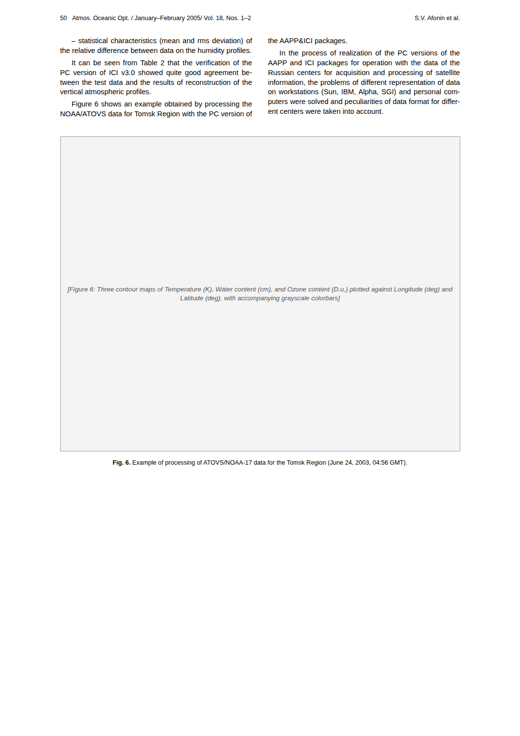50 Atmos. Oceanic Opt. / January–February 2005/ Vol. 18, Nos. 1–2 S.V. Afonin et al.
– statistical characteristics (mean and rms deviation) of the relative difference between data on the humidity profiles.
It can be seen from Table 2 that the verification of the PC version of ICI v3.0 showed quite good agreement between the test data and the results of reconstruction of the vertical atmospheric profiles.
Figure 6 shows an example obtained by processing the NOAA/ATOVS data for Tomsk Region with the PC version of the AAPP&ICI packages.
In the process of realization of the PC versions of the AAPP and ICI packages for operation with the data of the Russian centers for acquisition and processing of satellite information, the problems of different representation of data on workstations (Sun, IBM, Alpha, SGI) and personal computers were solved and peculiarities of data format for different centers were taken into account.
[Figure 6: Three contour maps of Temperature (K), Water content (cm), and Ozone content (D.u.) plotted against Longitude (deg) and Latitude (deg), with accompanying grayscale colorbars]
Fig. 6. Example of processing of ATOVS/NOAA-17 data for the Tomsk Region (June 24, 2003, 04:56 GMT).